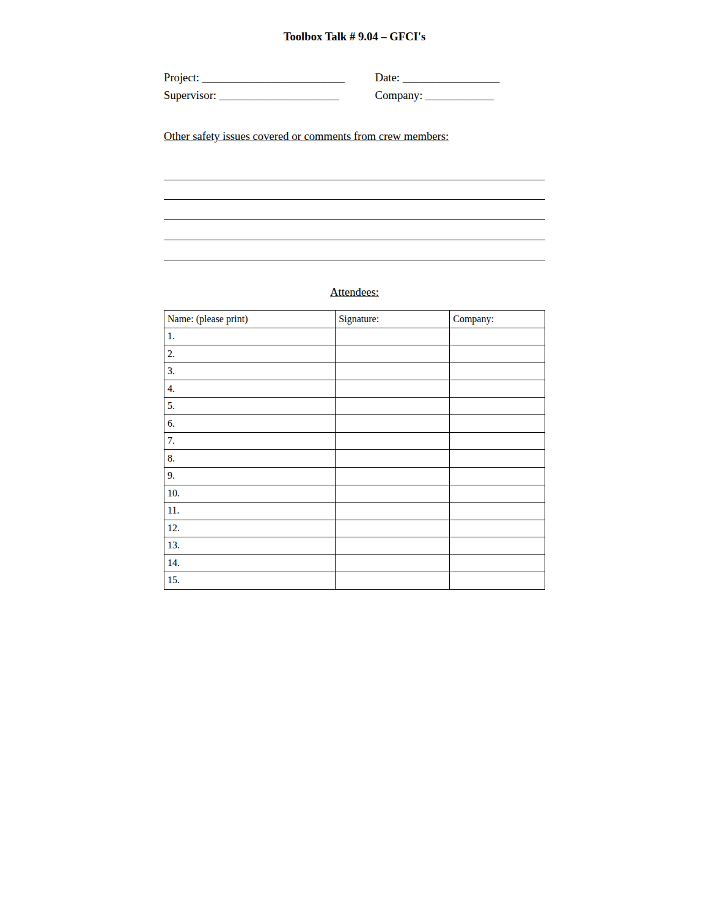Toolbox Talk # 9.04 – GFCI's
Project: _________________________ Date: _________________
Supervisor: _____________________ Company: ____________
Other safety issues covered or comments from crew members:
Attendees:
| Name: (please print) | Signature: | Company: |
| --- | --- | --- |
| 1. | | |
| 2. | | |
| 3. | | |
| 4. | | |
| 5. | | |
| 6. | | |
| 7. | | |
| 8. | | |
| 9. | | |
| 10. | | |
| 11. | | |
| 12. | | |
| 13. | | |
| 14. | | |
| 15. | | |